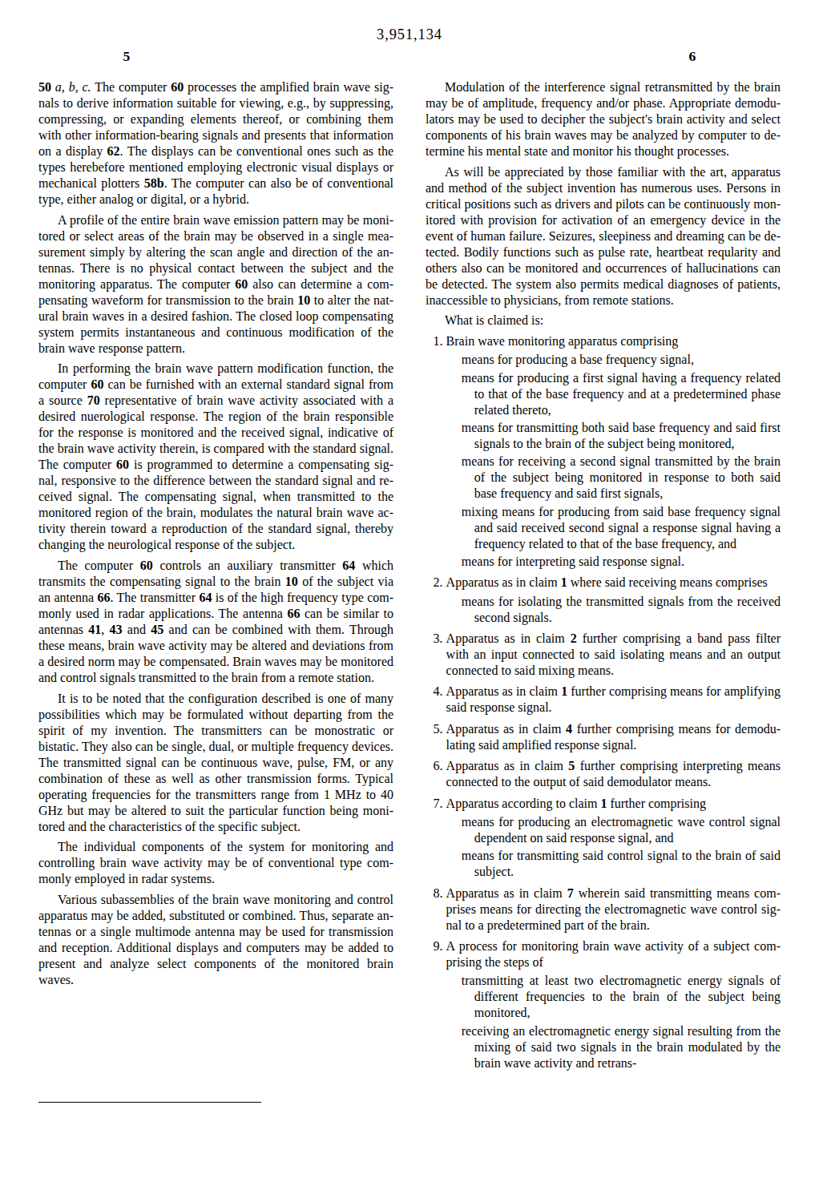3,951,134
5 6
50 a, b, c. The computer 60 processes the amplified brain wave signals to derive information suitable for viewing, e.g., by suppressing, compressing, or expanding elements thereof, or combining them with other information-bearing signals and presents that information on a display 62. The displays can be conventional ones such as the types herebefore mentioned employing electronic visual displays or mechanical plotters 58b. The computer can also be of conventional type, either analog or digital, or a hybrid.
A profile of the entire brain wave emission pattern may be monitored or select areas of the brain may be observed in a single measurement simply by altering the scan angle and direction of the antennas. There is no physical contact between the subject and the monitoring apparatus. The computer 60 also can determine a compensating waveform for transmission to the brain 10 to alter the natural brain waves in a desired fashion. The closed loop compensating system permits instantaneous and continuous modification of the brain wave response pattern.
In performing the brain wave pattern modification function, the computer 60 can be furnished with an external standard signal from a source 70 representative of brain wave activity associated with a desired nuerological response. The region of the brain responsible for the response is monitored and the received signal, indicative of the brain wave activity therein, is compared with the standard signal. The computer 60 is programmed to determine a compensating signal, responsive to the difference between the standard signal and received signal. The compensating signal, when transmitted to the monitored region of the brain, modulates the natural brain wave activity therein toward a reproduction of the standard signal, thereby changing the neurological response of the subject.
The computer 60 controls an auxiliary transmitter 64 which transmits the compensating signal to the brain 10 of the subject via an antenna 66. The transmitter 64 is of the high frequency type commonly used in radar applications. The antenna 66 can be similar to antennas 41, 43 and 45 and can be combined with them. Through these means, brain wave activity may be altered and deviations from a desired norm may be compensated. Brain waves may be monitored and control signals transmitted to the brain from a remote station.
It is to be noted that the configuration described is one of many possibilities which may be formulated without departing from the spirit of my invention. The transmitters can be monostratic or bistatic. They also can be single, dual, or multiple frequency devices. The transmitted signal can be continuous wave, pulse, FM, or any combination of these as well as other transmission forms. Typical operating frequencies for the transmitters range from 1 MHz to 40 GHz but may be altered to suit the particular function being monitored and the characteristics of the specific subject.
The individual components of the system for monitoring and controlling brain wave activity may be of conventional type commonly employed in radar systems.
Various subassemblies of the brain wave monitoring and control apparatus may be added, substituted or combined. Thus, separate antennas or a single multimode antenna may be used for transmission and reception. Additional displays and computers may be added to present and analyze select components of the monitored brain waves.
Modulation of the interference signal retransmitted by the brain may be of amplitude, frequency and/or phase. Appropriate demodulators may be used to decipher the subject's brain activity and select components of his brain waves may be analyzed by computer to determine his mental state and monitor his thought processes.
As will be appreciated by those familiar with the art, apparatus and method of the subject invention has numerous uses. Persons in critical positions such as drivers and pilots can be continuously monitored with provision for activation of an emergency device in the event of human failure. Seizures, sleepiness and dreaming can be detected. Bodily functions such as pulse rate, heartbeat reqularity and others also can be monitored and occurrences of hallucinations can be detected. The system also permits medical diagnoses of patients, inaccessible to physicians, from remote stations.
What is claimed is:
Brain wave monitoring apparatus comprising
means for producing a base frequency signal,
means for producing a first signal having a frequency related to that of the base frequency and at a predetermined phase related thereto,
means for transmitting both said base frequency and said first signals to the brain of the subject being monitored,
means for receiving a second signal transmitted by the brain of the subject being monitored in response to both said base frequency and said first signals,
mixing means for producing from said base frequency signal and said received second signal a response signal having a frequency related to that of the base frequency, and
means for interpreting said response signal.
Apparatus as in claim 1 where said receiving means comprises
means for isolating the transmitted signals from the received second signals.
Apparatus as in claim 2 further comprising a band pass filter with an input connected to said isolating means and an output connected to said mixing means.
Apparatus as in claim 1 further comprising means for amplifying said response signal.
Apparatus as in claim 4 further comprising means for demodulating said amplified response signal.
Apparatus as in claim 5 further comprising interpreting means connected to the output of said demodulator means.
Apparatus according to claim 1 further comprising
means for producing an electromagnetic wave control signal dependent on said response signal, and
means for transmitting said control signal to the brain of said subject.
Apparatus as in claim 7 wherein said transmitting means comprises means for directing the electromagnetic wave control signal to a predetermined part of the brain.
A process for monitoring brain wave activity of a subject comprising the steps of
transmitting at least two electromagnetic energy signals of different frequencies to the brain of the subject being monitored,
receiving an electromagnetic energy signal resulting from the mixing of said two signals in the brain modulated by the brain wave activity and retrans-